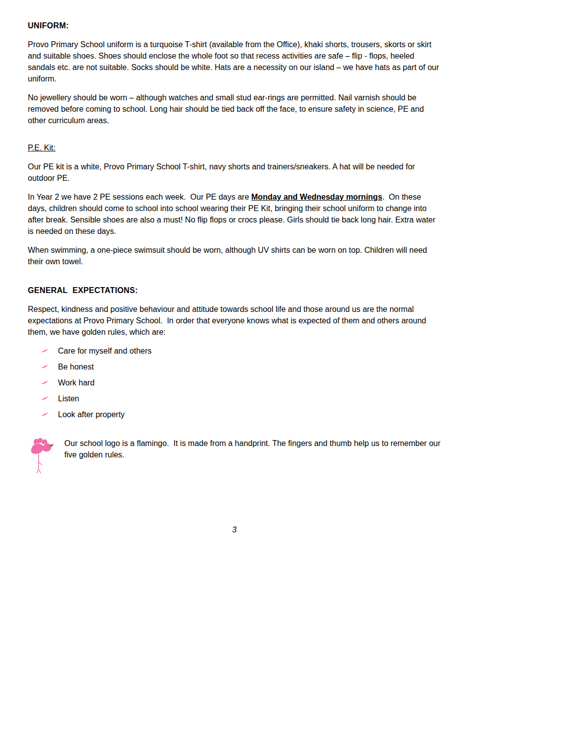UNIFORM:
Provo Primary School uniform is a turquoise T-shirt (available from the Office), khaki shorts, trousers, skorts or skirt and suitable shoes. Shoes should enclose the whole foot so that recess activities are safe – flip - flops, heeled sandals etc. are not suitable. Socks should be white. Hats are a necessity on our island – we have hats as part of our uniform.
No jewellery should be worn – although watches and small stud ear-rings are permitted. Nail varnish should be removed before coming to school. Long hair should be tied back off the face, to ensure safety in science, PE and other curriculum areas.
P.E. Kit:
Our PE kit is a white, Provo Primary School T-shirt, navy shorts and trainers/sneakers. A hat will be needed for outdoor PE.
In Year 2 we have 2 PE sessions each week. Our PE days are Monday and Wednesday mornings. On these days, children should come to school into school wearing their PE Kit, bringing their school uniform to change into after break. Sensible shoes are also a must! No flip flops or crocs please. Girls should tie back long hair. Extra water is needed on these days.
When swimming, a one-piece swimsuit should be worn, although UV shirts can be worn on top. Children will need their own towel.
GENERAL EXPECTATIONS:
Respect, kindness and positive behaviour and attitude towards school life and those around us are the normal expectations at Provo Primary School. In order that everyone knows what is expected of them and others around them, we have golden rules, which are:
Care for myself and others
Be honest
Work hard
Listen
Look after property
Our school logo is a flamingo. It is made from a handprint. The fingers and thumb help us to remember our five golden rules.
3